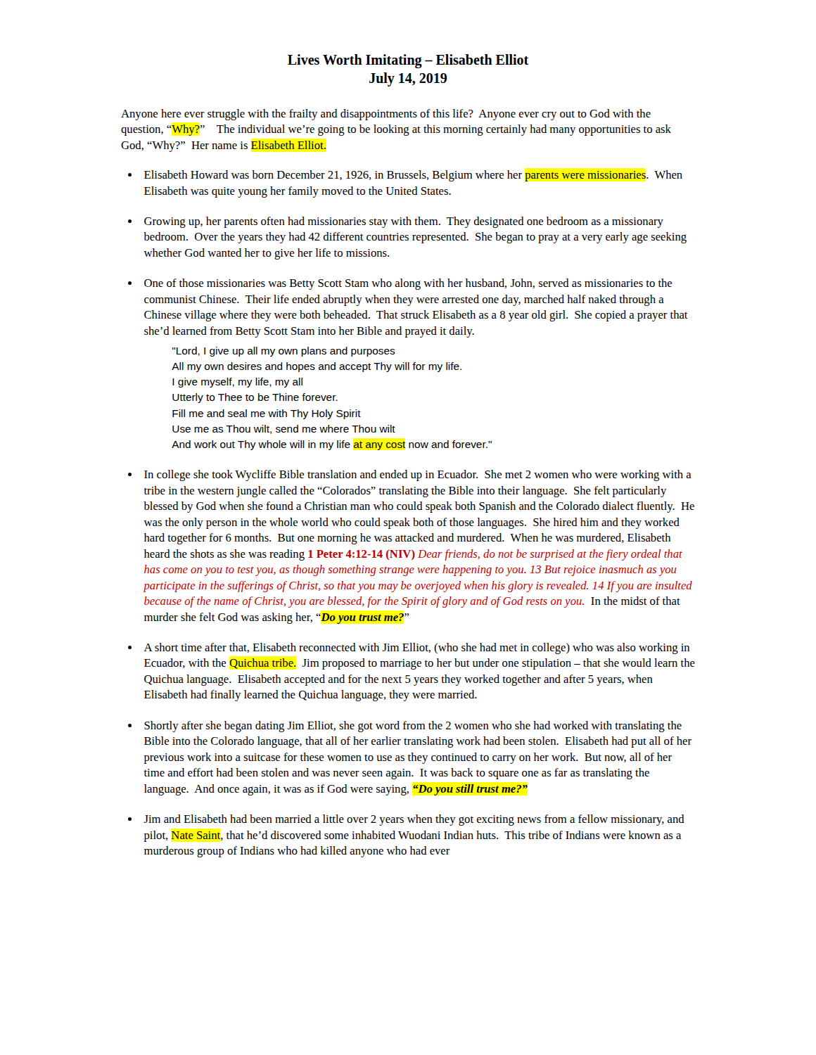Lives Worth Imitating – Elisabeth Elliot July 14, 2019
Anyone here ever struggle with the frailty and disappointments of this life? Anyone ever cry out to God with the question, “Why?” The individual we’re going to be looking at this morning certainly had many opportunities to ask God, “Why?” Her name is Elisabeth Elliot.
Elisabeth Howard was born December 21, 1926, in Brussels, Belgium where her parents were missionaries. When Elisabeth was quite young her family moved to the United States.
Growing up, her parents often had missionaries stay with them. They designated one bedroom as a missionary bedroom. Over the years they had 42 different countries represented. She began to pray at a very early age seeking whether God wanted her to give her life to missions.
One of those missionaries was Betty Scott Stam who along with her husband, John, served as missionaries to the communist Chinese. Their life ended abruptly when they were arrested one day, marched half naked through a Chinese village where they were both beheaded. That struck Elisabeth as a 8 year old girl. She copied a prayer that she’d learned from Betty Scott Stam into her Bible and prayed it daily.
"Lord, I give up all my own plans and purposes
All my own desires and hopes and accept Thy will for my life.
I give myself, my life, my all
Utterly to Thee to be Thine forever.
Fill me and seal me with Thy Holy Spirit
Use me as Thou wilt, send me where Thou wilt
And work out Thy whole will in my life at any cost now and forever."
In college she took Wycliffe Bible translation and ended up in Ecuador. She met 2 women who were working with a tribe in the western jungle called the “Colorados” translating the Bible into their language. She felt particularly blessed by God when she found a Christian man who could speak both Spanish and the Colorado dialect fluently. He was the only person in the whole world who could speak both of those languages. She hired him and they worked hard together for 6 months. But one morning he was attacked and murdered. When he was murdered, Elisabeth heard the shots as she was reading 1 Peter 4:12-14 (NIV) Dear friends, do not be surprised at the fiery ordeal that has come on you to test you, as though something strange were happening to you. 13 But rejoice inasmuch as you participate in the sufferings of Christ, so that you may be overjoyed when his glory is revealed. 14 If you are insulted because of the name of Christ, you are blessed, for the Spirit of glory and of God rests on you. In the midst of that murder she felt God was asking her, “Do you trust me?”
A short time after that, Elisabeth reconnected with Jim Elliot, (who she had met in college) who was also working in Ecuador, with the Quichua tribe. Jim proposed to marriage to her but under one stipulation – that she would learn the Quichua language. Elisabeth accepted and for the next 5 years they worked together and after 5 years, when Elisabeth had finally learned the Quichua language, they were married.
Shortly after she began dating Jim Elliot, she got word from the 2 women who she had worked with translating the Bible into the Colorado language, that all of her earlier translating work had been stolen. Elisabeth had put all of her previous work into a suitcase for these women to use as they continued to carry on her work. But now, all of her time and effort had been stolen and was never seen again. It was back to square one as far as translating the language. And once again, it was as if God were saying, “Do you still trust me?”
Jim and Elisabeth had been married a little over 2 years when they got exciting news from a fellow missionary, and pilot, Nate Saint, that he’d discovered some inhabited Wuodani Indian huts. This tribe of Indians were known as a murderous group of Indians who had killed anyone who had ever